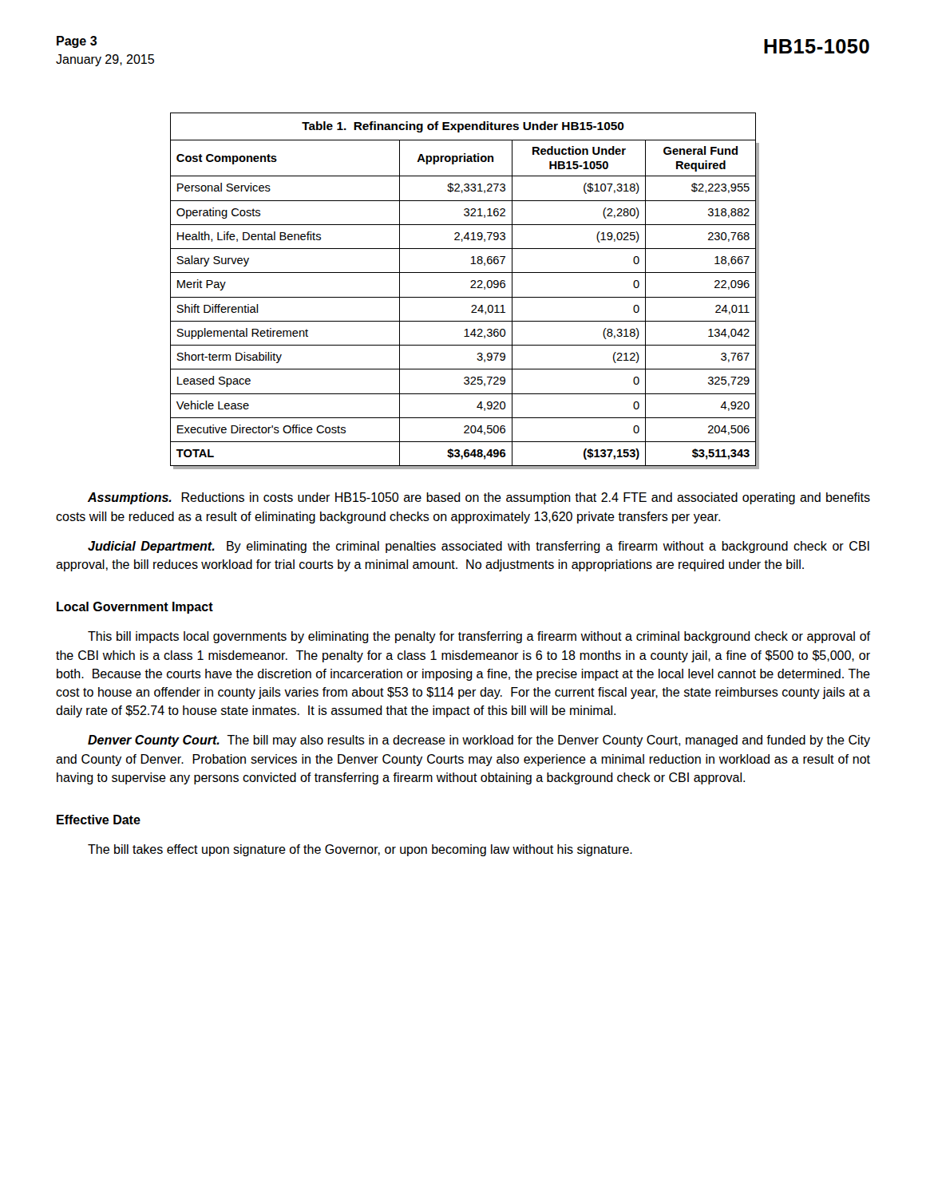Page 3
January 29, 2015
HB15-1050
Table 1. Refinancing of Expenditures Under HB15-1050
| Cost Components | Appropriation | Reduction Under HB15-1050 | General Fund Required |
| --- | --- | --- | --- |
| Personal Services | $2,331,273 | ($107,318) | $2,223,955 |
| Operating Costs | 321,162 | (2,280) | 318,882 |
| Health, Life, Dental Benefits | 2,419,793 | (19,025) | 230,768 |
| Salary Survey | 18,667 | 0 | 18,667 |
| Merit Pay | 22,096 | 0 | 22,096 |
| Shift Differential | 24,011 | 0 | 24,011 |
| Supplemental Retirement | 142,360 | (8,318) | 134,042 |
| Short-term Disability | 3,979 | (212) | 3,767 |
| Leased Space | 325,729 | 0 | 325,729 |
| Vehicle Lease | 4,920 | 0 | 4,920 |
| Executive Director's Office Costs | 204,506 | 0 | 204,506 |
| TOTAL | $3,648,496 | ($137,153) | $3,511,343 |
Assumptions. Reductions in costs under HB15-1050 are based on the assumption that 2.4 FTE and associated operating and benefits costs will be reduced as a result of eliminating background checks on approximately 13,620 private transfers per year.
Judicial Department. By eliminating the criminal penalties associated with transferring a firearm without a background check or CBI approval, the bill reduces workload for trial courts by a minimal amount. No adjustments in appropriations are required under the bill.
Local Government Impact
This bill impacts local governments by eliminating the penalty for transferring a firearm without a criminal background check or approval of the CBI which is a class 1 misdemeanor. The penalty for a class 1 misdemeanor is 6 to 18 months in a county jail, a fine of $500 to $5,000, or both. Because the courts have the discretion of incarceration or imposing a fine, the precise impact at the local level cannot be determined. The cost to house an offender in county jails varies from about $53 to $114 per day. For the current fiscal year, the state reimburses county jails at a daily rate of $52.74 to house state inmates. It is assumed that the impact of this bill will be minimal.
Denver County Court. The bill may also results in a decrease in workload for the Denver County Court, managed and funded by the City and County of Denver. Probation services in the Denver County Courts may also experience a minimal reduction in workload as a result of not having to supervise any persons convicted of transferring a firearm without obtaining a background check or CBI approval.
Effective Date
The bill takes effect upon signature of the Governor, or upon becoming law without his signature.